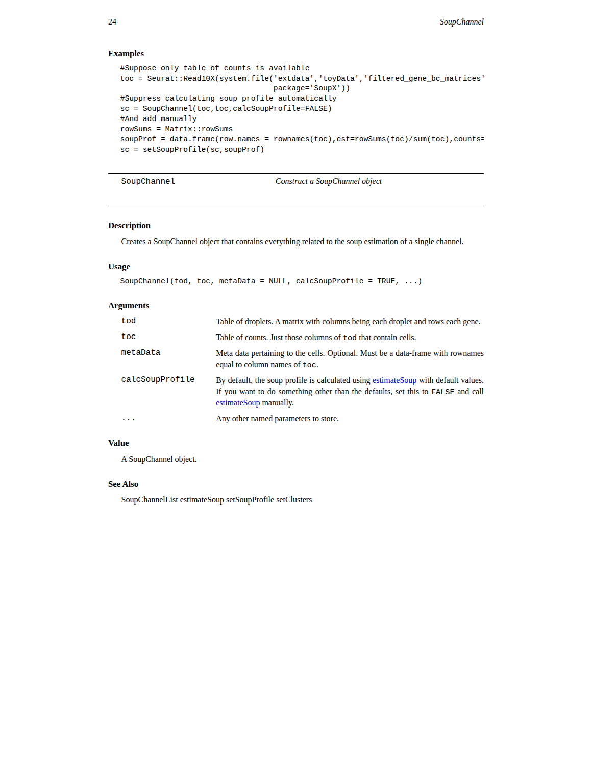24 SoupChannel
Examples
#Suppose only table of counts is available
toc = Seurat::Read10X(system.file('extdata','toyData','filtered_gene_bc_matrices','GRCh38',
                                  package='SoupX'))
#Suppress calculating soup profile automatically
sc = SoupChannel(toc,toc,calcSoupProfile=FALSE)
#And add manually
rowSums = Matrix::rowSums
soupProf = data.frame(row.names = rownames(toc),est=rowSums(toc)/sum(toc),counts=rowSums(toc))
sc = setSoupProfile(sc,soupProf)
SoupChannel Construct a SoupChannel object
Description
Creates a SoupChannel object that contains everything related to the soup estimation of a single channel.
Usage
SoupChannel(tod, toc, metaData = NULL, calcSoupProfile = TRUE, ...)
Arguments
tod
Table of droplets. A matrix with columns being each droplet and rows each gene.
toc
Table of counts. Just those columns of tod that contain cells.
metaData
Meta data pertaining to the cells. Optional. Must be a data-frame with rownames equal to column names of toc.
calcSoupProfile
By default, the soup profile is calculated using estimateSoup with default values. If you want to do something other than the defaults, set this to FALSE and call estimateSoup manually.
...
Any other named parameters to store.
Value
A SoupChannel object.
See Also
SoupChannelList estimateSoup setSoupProfile setClusters